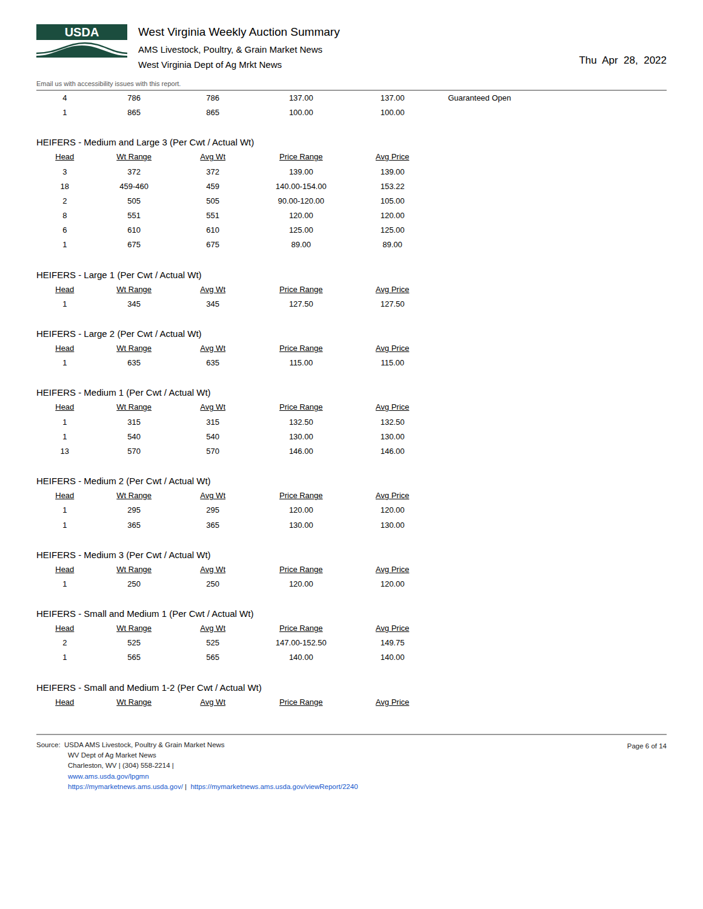USDA
West Virginia Weekly Auction Summary
AMS Livestock, Poultry, & Grain Market News
West Virginia Dept of Ag Mrkt News
Thu Apr 28, 2022
Email us with accessibility issues with this report.
| 4 | 786 | 786 | 137.00 | 137.00 | Guaranteed Open |
| 1 | 865 | 865 | 100.00 | 100.00 | |
HEIFERS - Medium and Large 3 (Per Cwt / Actual Wt)
| Head | Wt Range | Avg Wt | Price Range | Avg Price | |
| --- | --- | --- | --- | --- | --- |
| 3 | 372 | 372 | 139.00 | 139.00 | |
| 18 | 459-460 | 459 | 140.00-154.00 | 153.22 | |
| 2 | 505 | 505 | 90.00-120.00 | 105.00 | |
| 8 | 551 | 551 | 120.00 | 120.00 | |
| 6 | 610 | 610 | 125.00 | 125.00 | |
| 1 | 675 | 675 | 89.00 | 89.00 | |
HEIFERS - Large 1 (Per Cwt / Actual Wt)
| Head | Wt Range | Avg Wt | Price Range | Avg Price | |
| --- | --- | --- | --- | --- | --- |
| 1 | 345 | 345 | 127.50 | 127.50 | |
HEIFERS - Large 2 (Per Cwt / Actual Wt)
| Head | Wt Range | Avg Wt | Price Range | Avg Price | |
| --- | --- | --- | --- | --- | --- |
| 1 | 635 | 635 | 115.00 | 115.00 | |
HEIFERS - Medium 1 (Per Cwt / Actual Wt)
| Head | Wt Range | Avg Wt | Price Range | Avg Price | |
| --- | --- | --- | --- | --- | --- |
| 1 | 315 | 315 | 132.50 | 132.50 | |
| 1 | 540 | 540 | 130.00 | 130.00 | |
| 13 | 570 | 570 | 146.00 | 146.00 | |
HEIFERS - Medium 2 (Per Cwt / Actual Wt)
| Head | Wt Range | Avg Wt | Price Range | Avg Price | |
| --- | --- | --- | --- | --- | --- |
| 1 | 295 | 295 | 120.00 | 120.00 | |
| 1 | 365 | 365 | 130.00 | 130.00 | |
HEIFERS - Medium 3 (Per Cwt / Actual Wt)
| Head | Wt Range | Avg Wt | Price Range | Avg Price | |
| --- | --- | --- | --- | --- | --- |
| 1 | 250 | 250 | 120.00 | 120.00 | |
HEIFERS - Small and Medium 1 (Per Cwt / Actual Wt)
| Head | Wt Range | Avg Wt | Price Range | Avg Price | |
| --- | --- | --- | --- | --- | --- |
| 2 | 525 | 525 | 147.00-152.50 | 149.75 | |
| 1 | 565 | 565 | 140.00 | 140.00 | |
HEIFERS - Small and Medium 1-2 (Per Cwt / Actual Wt)
| Head | Wt Range | Avg Wt | Price Range | Avg Price | |
| --- | --- | --- | --- | --- | --- |
Source: USDA AMS Livestock, Poultry & Grain Market News
WV Dept of Ag Market News
Charleston, WV | (304) 558-2214 |
www.ams.usda.gov/lpgmn
https://mymarketnews.ams.usda.gov/ | https://mymarketnews.ams.usda.gov/viewReport/2240
Page 6 of 14